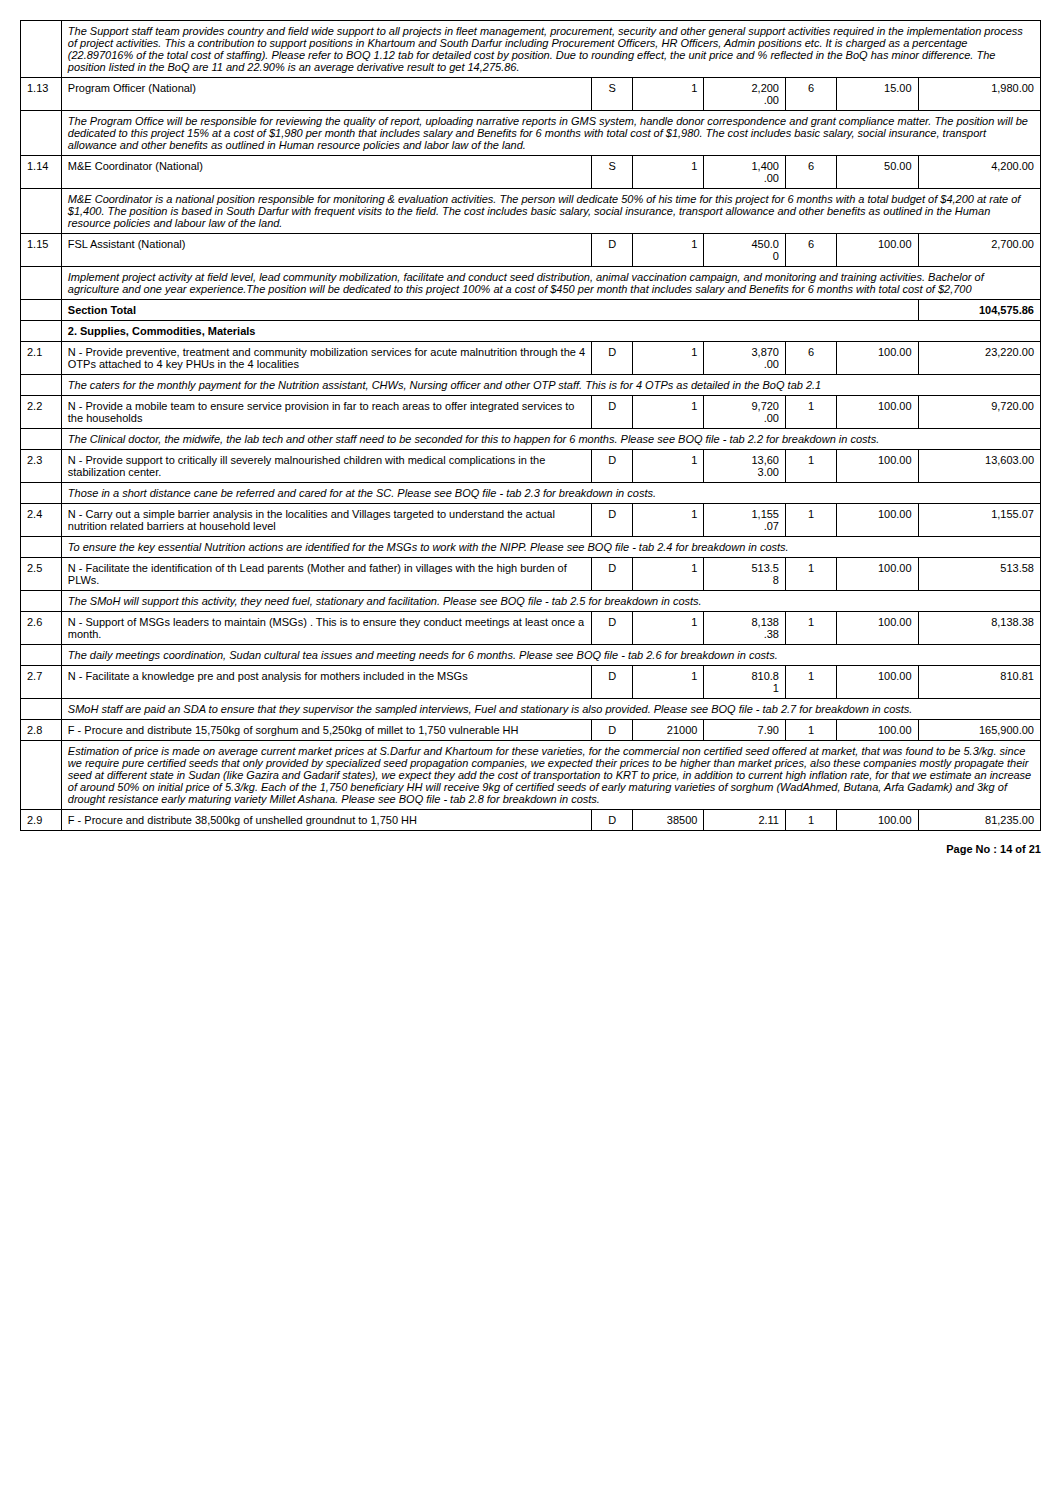| | The Support staff team provides country and field wide support to all projects in fleet management, procurement, security and other general support activities required in the implementation process of project activities. This a contribution to support positions in Khartoum and South Darfur including Procurement Officers, HR Officers, Admin positions etc. It is charged as a percentage (22.897016% of the total cost of staffing). Please refer to BOQ 1.12 tab for detailed cost by position. Due to rounding effect, the unit price and % reflected in the BoQ has minor difference. The position listed in the BoQ are 11 and 22.90% is an average derivative result to get 14,275.86. |
| 1.13 | Program Officer (National) | S | 1 | 2,200 .00 | 6 | 15.00 | 1,980.00 |
| | The Program Office will be responsible for reviewing the quality of report, uploading narrative reports in GMS system, handle donor correspondence and grant compliance matter. The position will be dedicated to this project 15% at a cost of $1,980 per month that includes salary and Benefits for 6 months with total cost of $1,980. The cost includes basic salary, social insurance, transport allowance and other benefits as outlined in Human resource policies and labor law of the land. |
| 1.14 | M&E Coordinator (National) | S | 1 | 1,400 .00 | 6 | 50.00 | 4,200.00 |
| | M&E Coordinator is a national position responsible for monitoring & evaluation activities. The person will dedicate 50% of his time for this project for 6 months with a total budget of $4,200 at rate of $1,400. The position is based in South Darfur with frequent visits to the field. The cost includes basic salary, social insurance, transport allowance and other benefits as outlined in the Human resource policies and labour law of the land. |
| 1.15 | FSL Assistant (National) | D | 1 | 450.0 0 | 6 | 100.00 | 2,700.00 |
| | Implement project activity at field level, lead community mobilization, facilitate and conduct seed distribution, animal vaccination campaign, and monitoring and training activities. Bachelor of agriculture and one year experience.The position will be dedicated to this project 100% at a cost of $450 per month that includes salary and Benefits for 6 months with total cost of $2,700 |
| | Section Total | 104,575.86 |
| | 2. Supplies, Commodities, Materials |
| 2.1 | N - Provide preventive, treatment and community mobilization services for acute malnutrition through the 4 OTPs attached to 4 key PHUs in the 4 localities | D | 1 | 3,870 .00 | 6 | 100.00 | 23,220.00 |
| | The caters for the monthly payment for the Nutrition assistant, CHWs, Nursing officer and other OTP staff. This is for 4 OTPs as detailed in the BoQ tab 2.1 |
| 2.2 | N - Provide a mobile team to ensure service provision in far to reach areas to offer integrated services to the households | D | 1 | 9,720 .00 | 1 | 100.00 | 9,720.00 |
| | The Clinical doctor, the midwife, the lab tech and other staff need to be seconded for this to happen for 6 months. Please see BOQ file - tab 2.2 for breakdown in costs. |
| 2.3 | N - Provide support to critically ill severely malnourished children with medical complications in the stabilization center. | D | 1 | 13,60 3.00 | 1 | 100.00 | 13,603.00 |
| | Those in a short distance cane be referred and cared for at the SC. Please see BOQ file - tab 2.3 for breakdown in costs. |
| 2.4 | N - Carry out a simple barrier analysis in the localities and Villages targeted to understand the actual nutrition related barriers at household level | D | 1 | 1,155 .07 | 1 | 100.00 | 1,155.07 |
| | To ensure the key essential Nutrition actions are identified for the MSGs to work with the NIPP. Please see BOQ file - tab 2.4 for breakdown in costs. |
| 2.5 | N - Facilitate the identification of th Lead parents (Mother and father) in villages with the high burden of PLWs. | D | 1 | 513.5 8 | 1 | 100.00 | 513.58 |
| | The SMoH will support this activity, they need fuel, stationary and facilitation. Please see BOQ file - tab 2.5 for breakdown in costs. |
| 2.6 | N - Support of MSGs leaders to maintain (MSGs) . This is to ensure they conduct meetings at least once a month. | D | 1 | 8,138 .38 | 1 | 100.00 | 8,138.38 |
| | The daily meetings coordination, Sudan cultural tea issues and meeting needs for 6 months. Please see BOQ file - tab 2.6 for breakdown in costs. |
| 2.7 | N - Facilitate a knowledge pre and post analysis for mothers included in the MSGs | D | 1 | 810.8 1 | 1 | 100.00 | 810.81 |
| | SMoH staff are paid an SDA to ensure that they supervisor the sampled interviews, Fuel and stationary is also provided. Please see BOQ file - tab 2.7 for breakdown in costs. |
| 2.8 | F - Procure and distribute 15,750kg of sorghum and 5,250kg of millet to 1,750 vulnerable HH | D | 21000 | 7.90 | 1 | 100.00 | 165,900.00 |
| | Estimation of price is made on average current market prices at S.Darfur and Khartoum for these varieties, for the commercial non certified seed offered at market, that was found to be 5.3/kg. since we require pure certified seeds that only provided by specialized seed propagation companies, we expected their prices to be higher than market prices, also these companies mostly propagate their seed at different state in Sudan (like Gazira and Gadarif states), we expect they add the cost of transportation to KRT to price, in addition to current high inflation rate, for that we estimate an increase of around 50% on initial price of 5.3/kg. Each of the 1,750 beneficiary HH will receive 9kg of certified seeds of early maturing varieties of sorghum (WadAhmed, Butana, Arfa Gadamk) and 3kg of drought resistance early maturing variety Millet Ashana. Please see BOQ file - tab 2.8 for breakdown in costs. |
| 2.9 | F - Procure and distribute 38,500kg of unshelled groundnut to 1,750 HH | D | 38500 | 2.11 | 1 | 100.00 | 81,235.00 |
Page No : 14 of 21